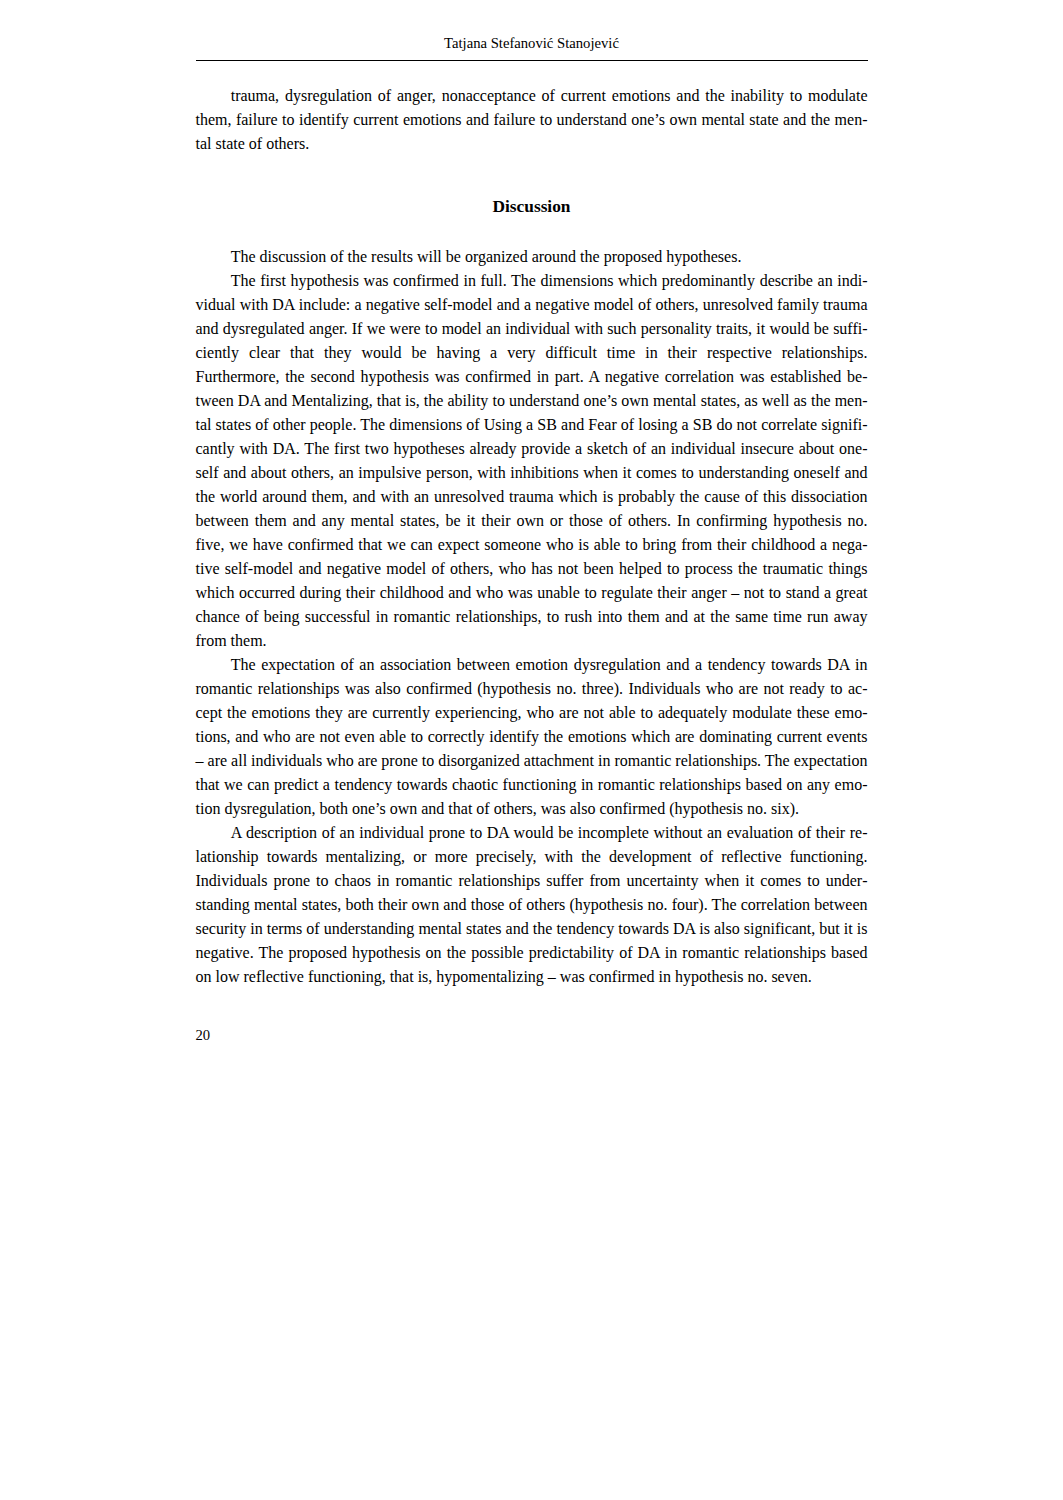Tatjana Stefanović Stanojević
trauma, dysregulation of anger, nonacceptance of current emotions and the inability to modulate them, failure to identify current emotions and failure to understand one’s own mental state and the mental state of others.
Discussion
The discussion of the results will be organized around the proposed hypotheses.
The first hypothesis was confirmed in full. The dimensions which predominantly describe an individual with DA include: a negative self-model and a negative model of others, unresolved family trauma and dysregulated anger. If we were to model an individual with such personality traits, it would be sufficiently clear that they would be having a very difficult time in their respective relationships. Furthermore, the second hypothesis was confirmed in part. A negative correlation was established between DA and Mentalizing, that is, the ability to understand one’s own mental states, as well as the mental states of other people. The dimensions of Using a SB and Fear of losing a SB do not correlate significantly with DA. The first two hypotheses already provide a sketch of an individual insecure about oneself and about others, an impulsive person, with inhibitions when it comes to understanding oneself and the world around them, and with an unresolved trauma which is probably the cause of this dissociation between them and any mental states, be it their own or those of others. In confirming hypothesis no. five, we have confirmed that we can expect someone who is able to bring from their childhood a negative self-model and negative model of others, who has not been helped to process the traumatic things which occurred during their childhood and who was unable to regulate their anger – not to stand a great chance of being successful in romantic relationships, to rush into them and at the same time run away from them.
The expectation of an association between emotion dysregulation and a tendency towards DA in romantic relationships was also confirmed (hypothesis no. three). Individuals who are not ready to accept the emotions they are currently experiencing, who are not able to adequately modulate these emotions, and who are not even able to correctly identify the emotions which are dominating current events – are all individuals who are prone to disorganized attachment in romantic relationships. The expectation that we can predict a tendency towards chaotic functioning in romantic relationships based on any emotion dysregulation, both one’s own and that of others, was also confirmed (hypothesis no. six).
A description of an individual prone to DA would be incomplete without an evaluation of their relationship towards mentalizing, or more precisely, with the development of reflective functioning. Individuals prone to chaos in romantic relationships suffer from uncertainty when it comes to understanding mental states, both their own and those of others (hypothesis no. four). The correlation between security in terms of understanding mental states and the tendency towards DA is also significant, but it is negative. The proposed hypothesis on the possible predictability of DA in romantic relationships based on low reflective functioning, that is, hypomentalizing – was confirmed in hypothesis no. seven.
20